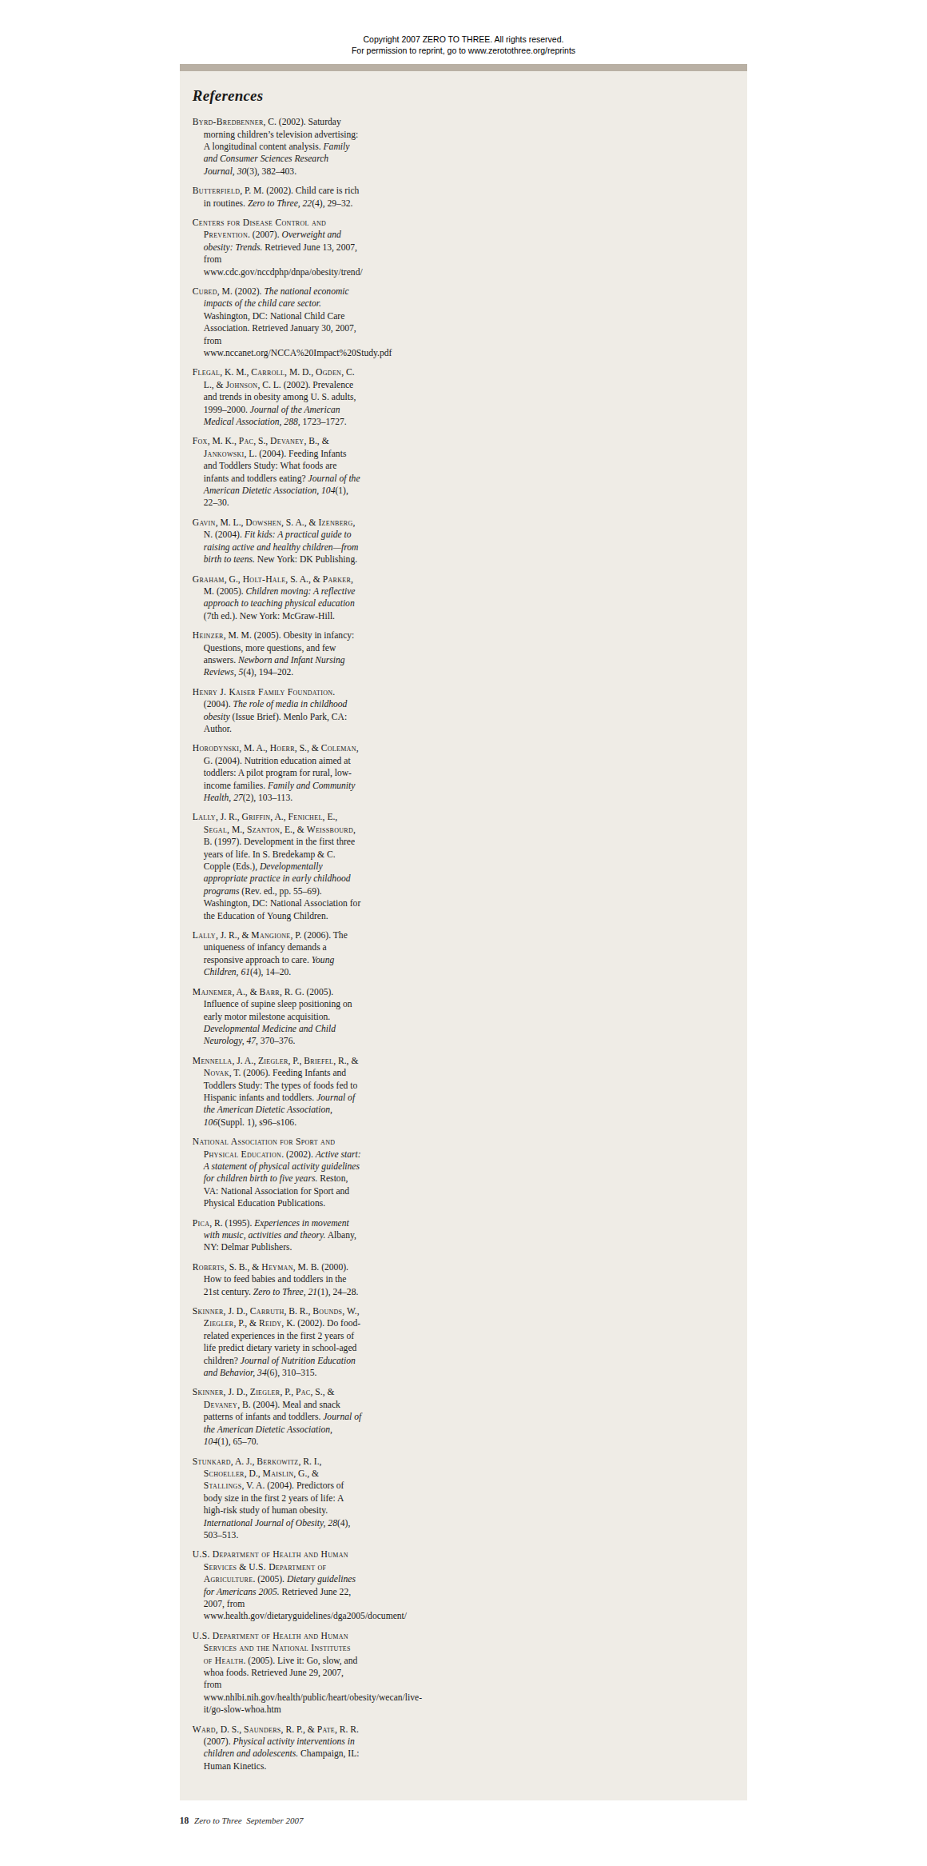Copyright 2007 ZERO TO THREE. All rights reserved.
For permission to reprint, go to www.zerotothree.org/reprints
References
Byrd-Bredbenner, C. (2002). Saturday morning children’s television advertising: A longitudinal content analysis. Family and Consumer Sciences Research Journal, 30(3), 382–403.
Butterfield, P. M. (2002). Child care is rich in routines. Zero to Three, 22(4), 29–32.
Centers for Disease Control and Prevention. (2007). Overweight and obesity: Trends. Retrieved June 13, 2007, from www.cdc.gov/nccdphp/dnpa/obesity/trend/
Cubed, M. (2002). The national economic impacts of the child care sector. Washington, DC: National Child Care Association. Retrieved January 30, 2007, from www.nccanet.org/NCCA%20Impact%20Study.pdf
Flegal, K. M., Carroll, M. D., Ogden, C. L., & Johnson, C. L. (2002). Prevalence and trends in obesity among U. S. adults, 1999–2000. Journal of the American Medical Association, 288, 1723–1727.
Fox, M. K., Pac, S., Devaney, B., & Jankowski, L. (2004). Feeding Infants and Toddlers Study: What foods are infants and toddlers eating? Journal of the American Dietetic Association, 104(1), 22–30.
Gavin, M. L., Dowshen, S. A., & Izenberg, N. (2004). Fit kids: A practical guide to raising active and healthy children—from birth to teens. New York: DK Publishing.
Graham, G., Holt-Hale, S. A., & Parker, M. (2005). Children moving: A reflective approach to teaching physical education (7th ed.). New York: McGraw-Hill.
Heinzer, M. M. (2005). Obesity in infancy: Questions, more questions, and few answers. Newborn and Infant Nursing Reviews, 5(4), 194–202.
Henry J. Kaiser Family Foundation. (2004). The role of media in childhood obesity (Issue Brief). Menlo Park, CA: Author.
Horodynski, M. A., Hoerr, S., & Coleman, G. (2004). Nutrition education aimed at toddlers: A pilot program for rural, low-income families. Family and Community Health, 27(2), 103–113.
Lally, J. R., Griffin, A., Fenichel, E., Segal, M., Szanton, E., & Weissbourd, B. (1997). Development in the first three years of life. In S. Bredekamp & C. Copple (Eds.), Developmentally appropriate practice in early childhood programs (Rev. ed., pp. 55–69). Washington, DC: National Association for the Education of Young Children.
Lally, J. R., & Mangione, P. (2006). The uniqueness of infancy demands a responsive approach to care. Young Children, 61(4), 14–20.
Majnemer, A., & Barr, R. G. (2005). Influence of supine sleep positioning on early motor milestone acquisition. Developmental Medicine and Child Neurology, 47, 370–376.
Mennella, J. A., Ziegler, P., Briefel, R., & Novak, T. (2006). Feeding Infants and Toddlers Study: The types of foods fed to Hispanic infants and toddlers. Journal of the American Dietetic Association, 106(Suppl. 1), s96–s106.
National Association for Sport and Physical Education. (2002). Active start: A statement of physical activity guidelines for children birth to five years. Reston, VA: National Association for Sport and Physical Education Publications.
Pica, R. (1995). Experiences in movement with music, activities and theory. Albany, NY: Delmar Publishers.
Roberts, S. B., & Heyman, M. B. (2000). How to feed babies and toddlers in the 21st century. Zero to Three, 21(1), 24–28.
Skinner, J. D., Carruth, B. R., Bounds, W., Ziegler, P., & Reidy, K. (2002). Do food-related experiences in the first 2 years of life predict dietary variety in school-aged children? Journal of Nutrition Education and Behavior, 34(6), 310–315.
Skinner, J. D., Ziegler, P., Pac, S., & Devaney, B. (2004). Meal and snack patterns of infants and toddlers. Journal of the American Dietetic Association, 104(1), 65–70.
Stunkard, A. J., Berkowitz, R. I., Schoeller, D., Maislin, G., & Stallings, V. A. (2004). Predictors of body size in the first 2 years of life: A high-risk study of human obesity. International Journal of Obesity, 28(4), 503–513.
U.S. Department of Health and Human Services & U.S. Department of Agriculture. (2005). Dietary guidelines for Americans 2005. Retrieved June 22, 2007, from www.health.gov/dietaryguidelines/dga2005/document/
U.S. Department of Health and Human Services and the National Institutes of Health. (2005). Live it: Go, slow, and whoa foods. Retrieved June 29, 2007, from www.nhlbi.nih.gov/health/public/heart/obesity/wecan/live-it/go-slow-whoa.htm
Ward, D. S., Saunders, R. P., & Pate, R. R. (2007). Physical activity interventions in children and adolescents. Champaign, IL: Human Kinetics.
18 Zero to Three September 2007